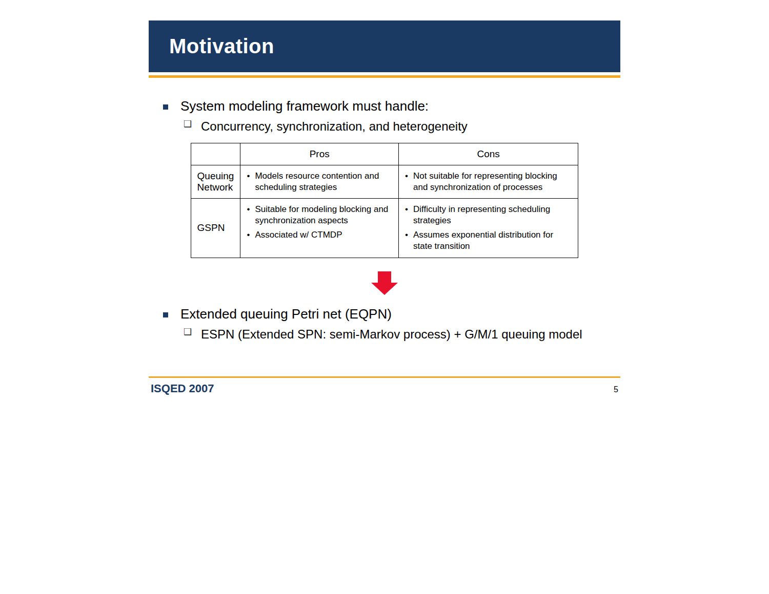Motivation
System modeling framework must handle:
Concurrency, synchronization, and heterogeneity
| | Pros | Cons |
| --- | --- | --- |
| Queuing Network | Models resource contention and scheduling strategies | Not suitable for representing blocking and synchronization of processes |
| GSPN | Suitable for modeling blocking and synchronization aspects Associated w/ CTMDP | Difficulty in representing scheduling strategies Assumes exponential distribution for state transition |
Extended queuing Petri net (EQPN)
ESPN (Extended SPN: semi-Markov process) + G/M/1 queuing model
ISQED 2007 5